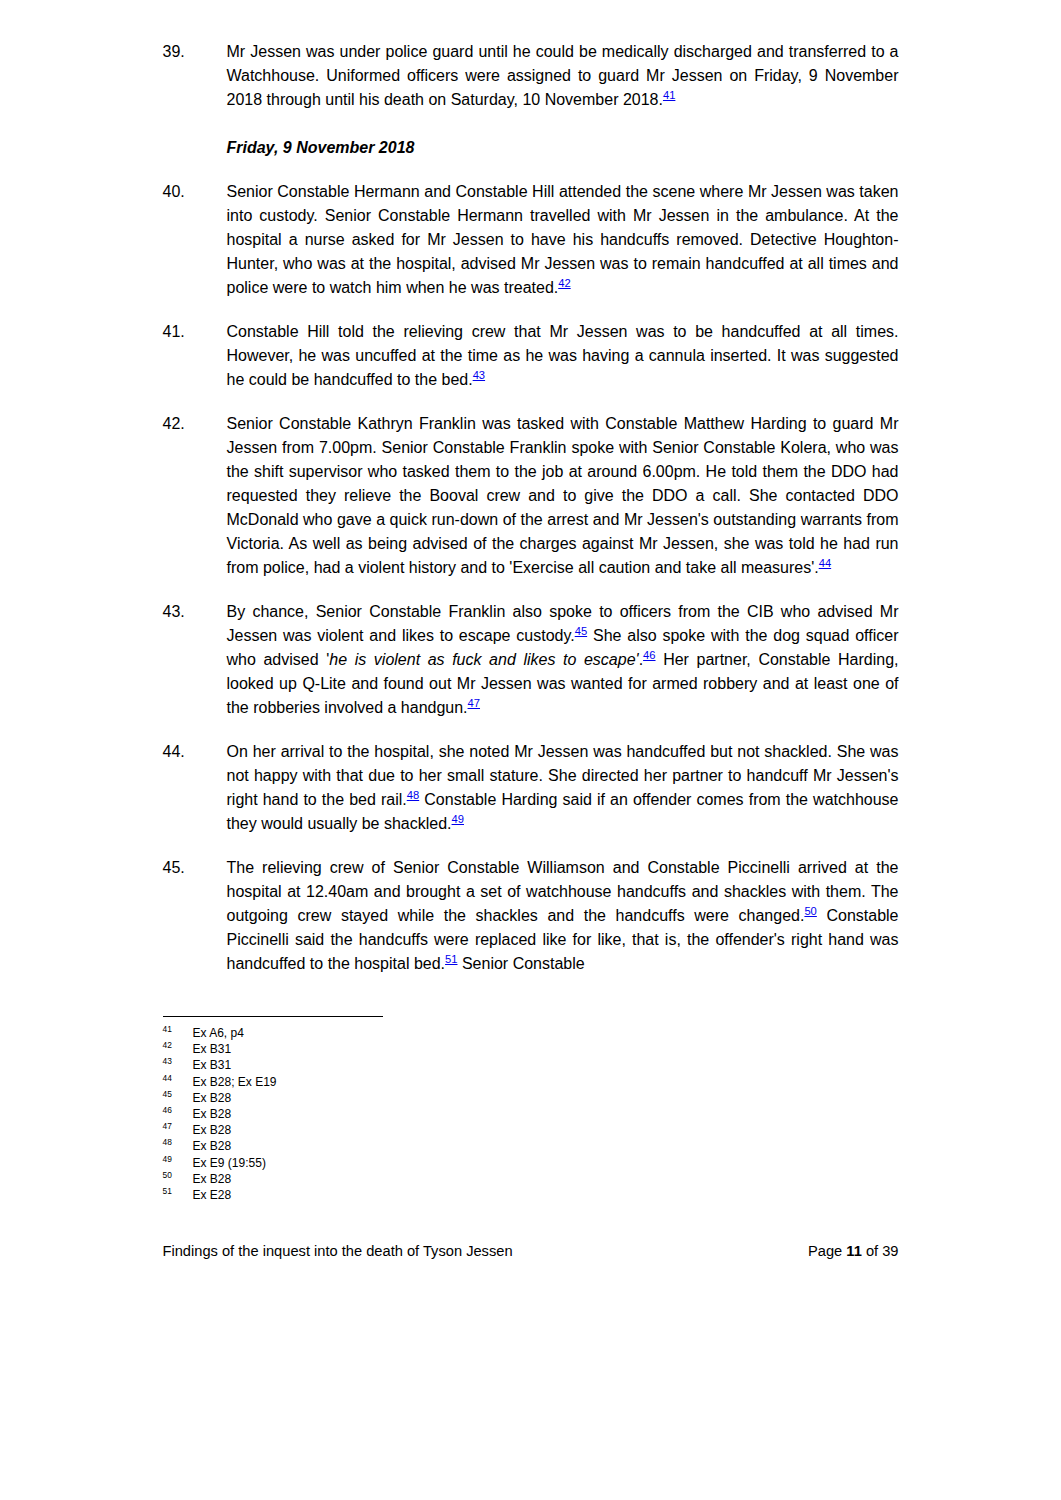39. Mr Jessen was under police guard until he could be medically discharged and transferred to a Watchhouse. Uniformed officers were assigned to guard Mr Jessen on Friday, 9 November 2018 through until his death on Saturday, 10 November 2018.41
Friday, 9 November 2018
40. Senior Constable Hermann and Constable Hill attended the scene where Mr Jessen was taken into custody. Senior Constable Hermann travelled with Mr Jessen in the ambulance. At the hospital a nurse asked for Mr Jessen to have his handcuffs removed. Detective Houghton-Hunter, who was at the hospital, advised Mr Jessen was to remain handcuffed at all times and police were to watch him when he was treated.42
41. Constable Hill told the relieving crew that Mr Jessen was to be handcuffed at all times. However, he was uncuffed at the time as he was having a cannula inserted. It was suggested he could be handcuffed to the bed.43
42. Senior Constable Kathryn Franklin was tasked with Constable Matthew Harding to guard Mr Jessen from 7.00pm. Senior Constable Franklin spoke with Senior Constable Kolera, who was the shift supervisor who tasked them to the job at around 6.00pm. He told them the DDO had requested they relieve the Booval crew and to give the DDO a call. She contacted DDO McDonald who gave a quick run-down of the arrest and Mr Jessen's outstanding warrants from Victoria. As well as being advised of the charges against Mr Jessen, she was told he had run from police, had a violent history and to 'Exercise all caution and take all measures'.44
43. By chance, Senior Constable Franklin also spoke to officers from the CIB who advised Mr Jessen was violent and likes to escape custody.45 She also spoke with the dog squad officer who advised 'he is violent as fuck and likes to escape'.46 Her partner, Constable Harding, looked up Q-Lite and found out Mr Jessen was wanted for armed robbery and at least one of the robberies involved a handgun.47
44. On her arrival to the hospital, she noted Mr Jessen was handcuffed but not shackled. She was not happy with that due to her small stature. She directed her partner to handcuff Mr Jessen's right hand to the bed rail.48 Constable Harding said if an offender comes from the watchhouse they would usually be shackled.49
45. The relieving crew of Senior Constable Williamson and Constable Piccinelli arrived at the hospital at 12.40am and brought a set of watchhouse handcuffs and shackles with them. The outgoing crew stayed while the shackles and the handcuffs were changed.50 Constable Piccinelli said the handcuffs were replaced like for like, that is, the offender's right hand was handcuffed to the hospital bed.51 Senior Constable
41 Ex A6, p4
42 Ex B31
43 Ex B31
44 Ex B28; Ex E19
45 Ex B28
46 Ex B28
47 Ex B28
48 Ex B28
49 Ex E9 (19:55)
50 Ex B28
51 Ex E28
Findings of the inquest into the death of Tyson Jessen Page 11 of 39